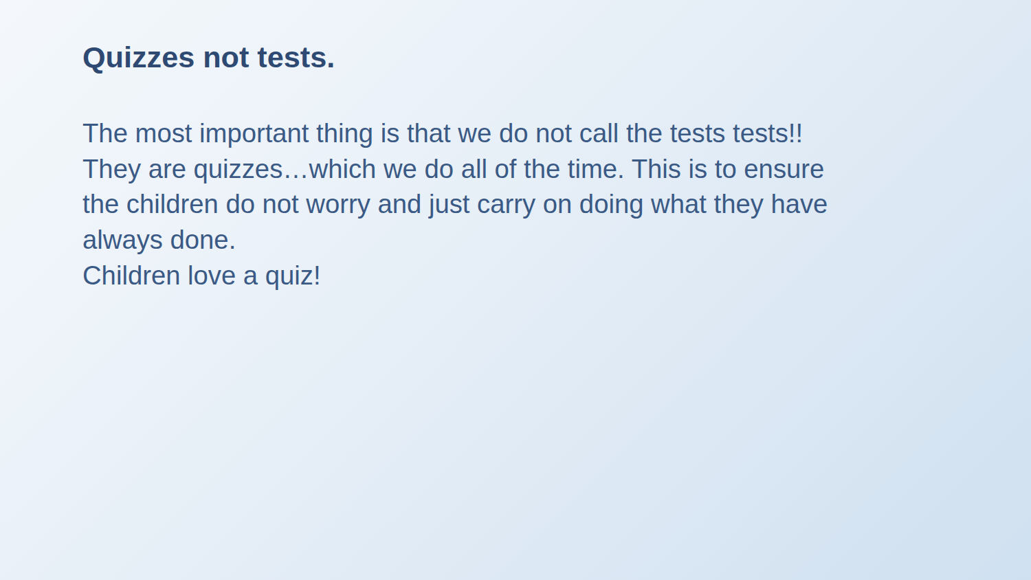Quizzes not tests.
The most important thing is that we do not call the tests tests!!
They are quizzes…which we do all of the time. This is to ensure the children do not worry and just carry on doing what they have always done.
Children love a quiz!